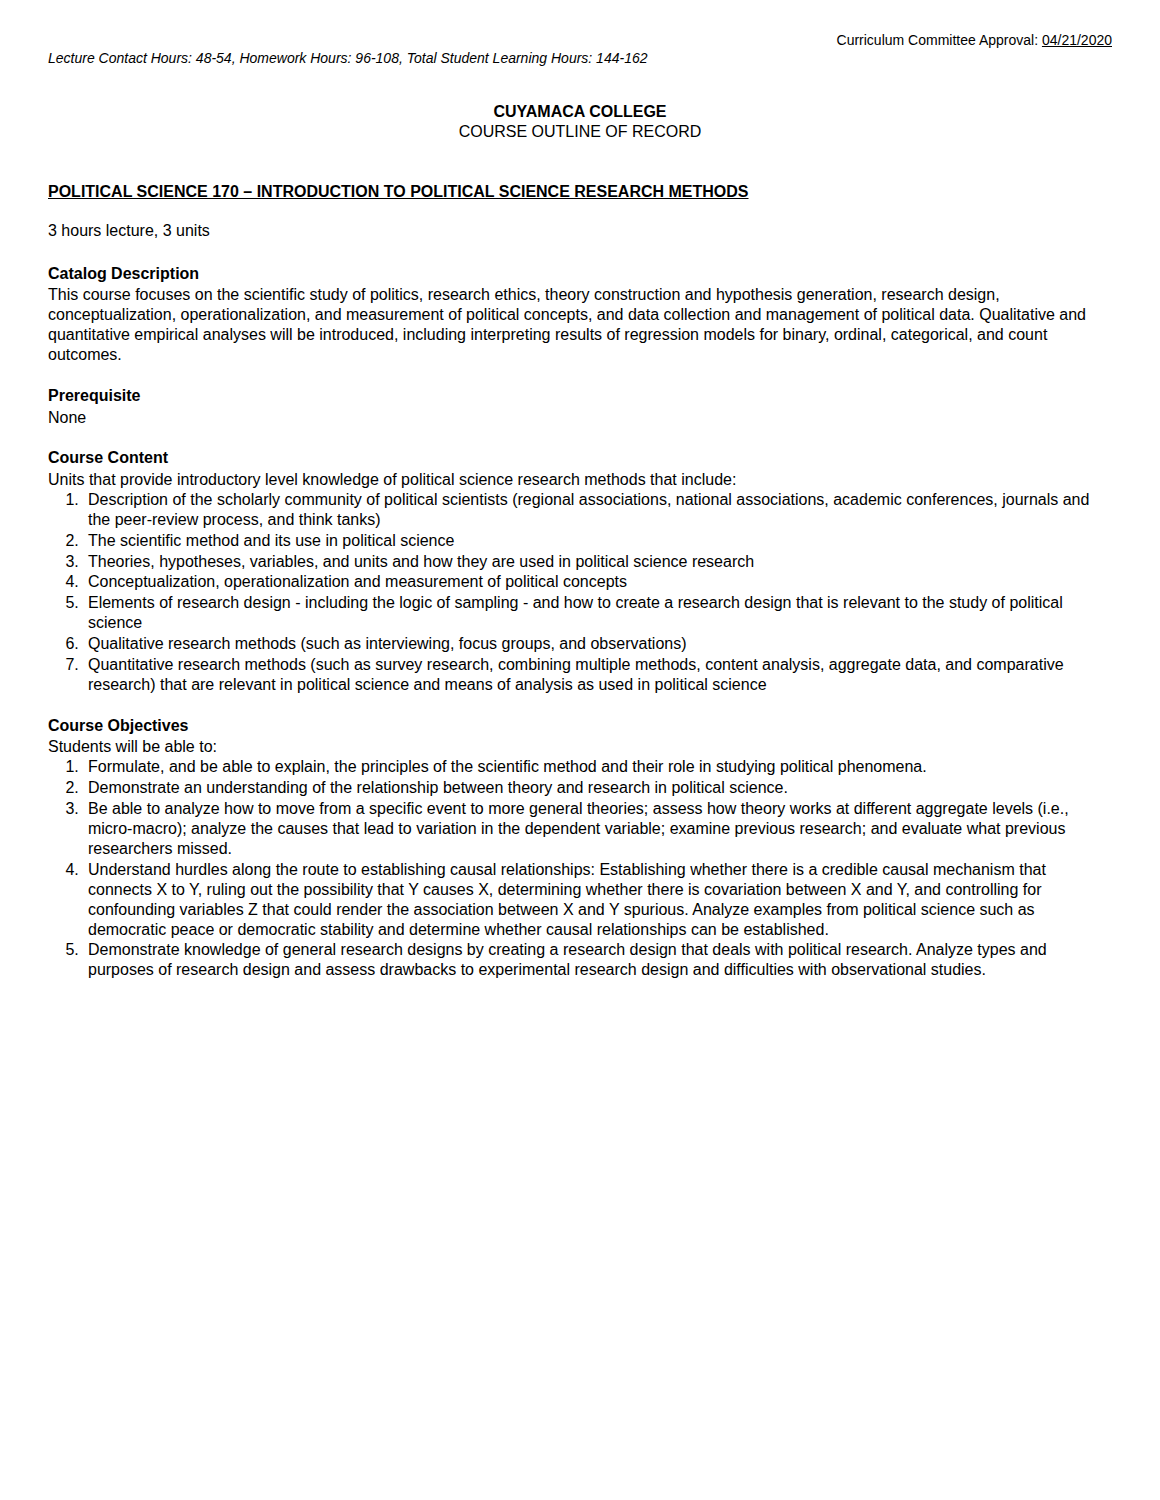Curriculum Committee Approval: 04/21/2020
Lecture Contact Hours: 48-54, Homework Hours: 96-108, Total Student Learning Hours: 144-162
CUYAMACA COLLEGE
COURSE OUTLINE OF RECORD
POLITICAL SCIENCE 170 – INTRODUCTION TO POLITICAL SCIENCE RESEARCH METHODS
3 hours lecture, 3 units
Catalog Description
This course focuses on the scientific study of politics, research ethics, theory construction and hypothesis generation, research design, conceptualization, operationalization, and measurement of political concepts, and data collection and management of political data. Qualitative and quantitative empirical analyses will be introduced, including interpreting results of regression models for binary, ordinal, categorical, and count outcomes.
Prerequisite
None
Course Content
Units that provide introductory level knowledge of political science research methods that include:
Description of the scholarly community of political scientists (regional associations, national associations, academic conferences, journals and the peer-review process, and think tanks)
The scientific method and its use in political science
Theories, hypotheses, variables, and units and how they are used in political science research
Conceptualization, operationalization and measurement of political concepts
Elements of research design - including the logic of sampling - and how to create a research design that is relevant to the study of political science
Qualitative research methods (such as interviewing, focus groups, and observations)
Quantitative research methods (such as survey research, combining multiple methods, content analysis, aggregate data, and comparative research) that are relevant in political science and means of analysis as used in political science
Course Objectives
Students will be able to:
Formulate, and be able to explain, the principles of the scientific method and their role in studying political phenomena.
Demonstrate an understanding of the relationship between theory and research in political science.
Be able to analyze how to move from a specific event to more general theories; assess how theory works at different aggregate levels (i.e., micro-macro); analyze the causes that lead to variation in the dependent variable; examine previous research; and evaluate what previous researchers missed.
Understand hurdles along the route to establishing causal relationships: Establishing whether there is a credible causal mechanism that connects X to Y, ruling out the possibility that Y causes X, determining whether there is covariation between X and Y, and controlling for confounding variables Z that could render the association between X and Y spurious. Analyze examples from political science such as democratic peace or democratic stability and determine whether causal relationships can be established.
Demonstrate knowledge of general research designs by creating a research design that deals with political research. Analyze types and purposes of research design and assess drawbacks to experimental research design and difficulties with observational studies.